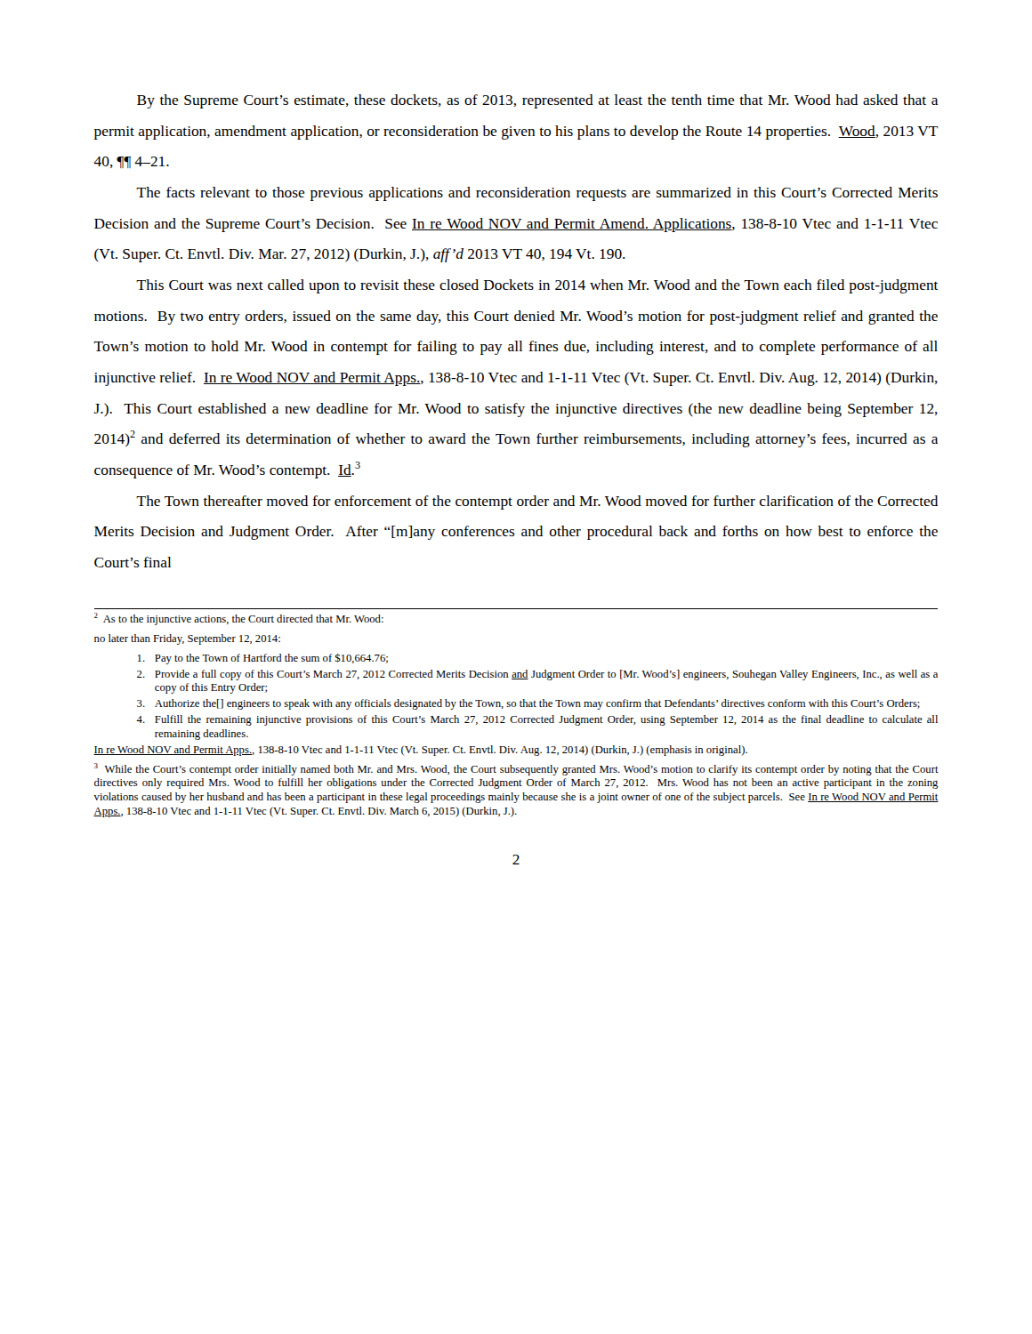By the Supreme Court’s estimate, these dockets, as of 2013, represented at least the tenth time that Mr. Wood had asked that a permit application, amendment application, or reconsideration be given to his plans to develop the Route 14 properties. Wood, 2013 VT 40, ¶¶ 4–21.
The facts relevant to those previous applications and reconsideration requests are summarized in this Court’s Corrected Merits Decision and the Supreme Court’s Decision. See In re Wood NOV and Permit Amend. Applications, 138-8-10 Vtec and 1-1-11 Vtec (Vt. Super. Ct. Envtl. Div. Mar. 27, 2012) (Durkin, J.), aff’d 2013 VT 40, 194 Vt. 190.
This Court was next called upon to revisit these closed Dockets in 2014 when Mr. Wood and the Town each filed post-judgment motions. By two entry orders, issued on the same day, this Court denied Mr. Wood’s motion for post-judgment relief and granted the Town’s motion to hold Mr. Wood in contempt for failing to pay all fines due, including interest, and to complete performance of all injunctive relief. In re Wood NOV and Permit Apps., 138-8-10 Vtec and 1-1-11 Vtec (Vt. Super. Ct. Envtl. Div. Aug. 12, 2014) (Durkin, J.). This Court established a new deadline for Mr. Wood to satisfy the injunctive directives (the new deadline being September 12, 2014)2 and deferred its determination of whether to award the Town further reimbursements, including attorney’s fees, incurred as a consequence of Mr. Wood’s contempt. Id.3
The Town thereafter moved for enforcement of the contempt order and Mr. Wood moved for further clarification of the Corrected Merits Decision and Judgment Order. After “[m]any conferences and other procedural back and forths on how best to enforce the Court’s final
2 As to the injunctive actions, the Court directed that Mr. Wood:
no later than Friday, September 12, 2014:
1. Pay to the Town of Hartford the sum of $10,664.76;
2. Provide a full copy of this Court’s March 27, 2012 Corrected Merits Decision and Judgment Order to [Mr. Wood’s] engineers, Souhegan Valley Engineers, Inc., as well as a copy of this Entry Order;
3. Authorize the[] engineers to speak with any officials designated by the Town, so that the Town may confirm that Defendants’ directives conform with this Court’s Orders;
4. Fulfill the remaining injunctive provisions of this Court’s March 27, 2012 Corrected Judgment Order, using September 12, 2014 as the final deadline to calculate all remaining deadlines.
In re Wood NOV and Permit Apps., 138-8-10 Vtec and 1-1-11 Vtec (Vt. Super. Ct. Envtl. Div. Aug. 12, 2014) (Durkin, J.) (emphasis in original).
3 While the Court’s contempt order initially named both Mr. and Mrs. Wood, the Court subsequently granted Mrs. Wood’s motion to clarify its contempt order by noting that the Court directives only required Mrs. Wood to fulfill her obligations under the Corrected Judgment Order of March 27, 2012. Mrs. Wood has not been an active participant in the zoning violations caused by her husband and has been a participant in these legal proceedings mainly because she is a joint owner of one of the subject parcels. See In re Wood NOV and Permit Apps., 138-8-10 Vtec and 1-1-11 Vtec (Vt. Super. Ct. Envtl. Div. March 6, 2015) (Durkin, J.).
2